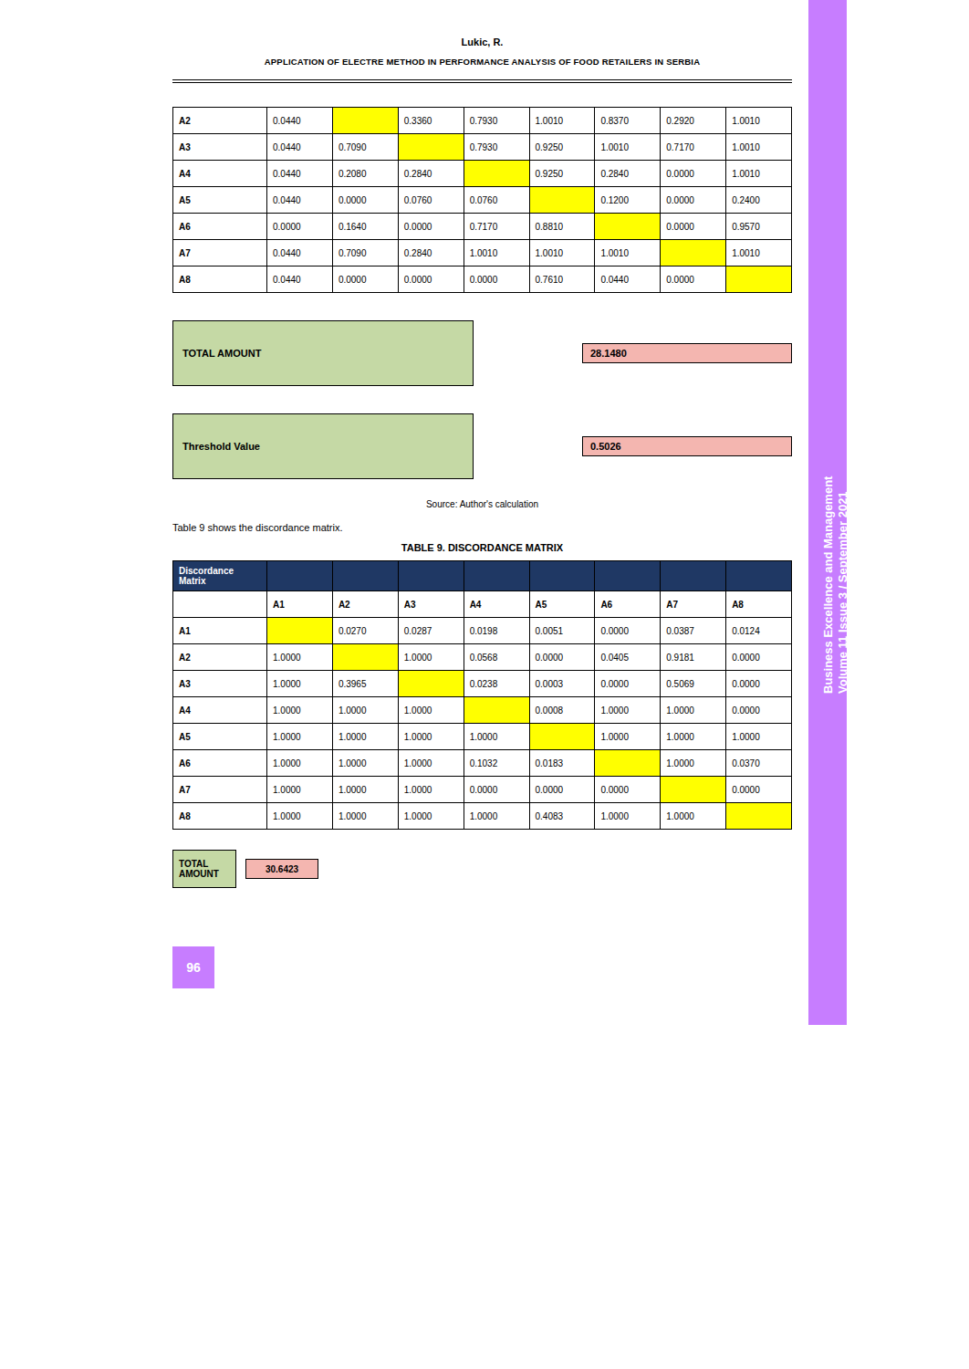Business Excellence and Management Volume 11 Issue 3 / September 2021
Lukic, R.
APPLICATION OF ELECTRE METHOD IN PERFORMANCE ANALYSIS OF FOOD RETAILERS IN SERBIA
| A2 | 0.0440 | | 0.3360 | 0.7930 | 1.0010 | 0.8370 | 0.2920 | 1.0010 |
| A3 | 0.0440 | 0.7090 | | 0.7930 | 0.9250 | 1.0010 | 0.7170 | 1.0010 |
| A4 | 0.0440 | 0.2080 | 0.2840 | | 0.9250 | 0.2840 | 0.0000 | 1.0010 |
| A5 | 0.0440 | 0.0000 | 0.0760 | 0.0760 | | 0.1200 | 0.0000 | 0.2400 |
| A6 | 0.0000 | 0.1640 | 0.0000 | 0.7170 | 0.8810 | | 0.0000 | 0.9570 |
| A7 | 0.0440 | 0.7090 | 0.2840 | 1.0010 | 1.0010 | 1.0010 | | 1.0010 |
| A8 | 0.0440 | 0.0000 | 0.0000 | 0.0000 | 0.7610 | 0.0440 | 0.0000 | |
TOTAL AMOUNT
28.1480
Threshold Value
0.5026
Source: Author's calculation
Table 9 shows the discordance matrix.
TABLE 9. DISCORDANCE MATRIX
| Discordance Matrix | | | | | | | | |
| | A1 | A2 | A3 | A4 | A5 | A6 | A7 | A8 |
| A1 | | 0.0270 | 0.0287 | 0.0198 | 0.0051 | 0.0000 | 0.0387 | 0.0124 |
| A2 | 1.0000 | | 1.0000 | 0.0568 | 0.0000 | 0.0405 | 0.9181 | 0.0000 |
| A3 | 1.0000 | 0.3965 | | 0.0238 | 0.0003 | 0.0000 | 0.5069 | 0.0000 |
| A4 | 1.0000 | 1.0000 | 1.0000 | | 0.0008 | 1.0000 | 1.0000 | 0.0000 |
| A5 | 1.0000 | 1.0000 | 1.0000 | 1.0000 | | 1.0000 | 1.0000 | 1.0000 |
| A6 | 1.0000 | 1.0000 | 1.0000 | 0.1032 | 0.0183 | | 1.0000 | 0.0370 |
| A7 | 1.0000 | 1.0000 | 1.0000 | 0.0000 | 0.0000 | 0.0000 | | 0.0000 |
| A8 | 1.0000 | 1.0000 | 1.0000 | 1.0000 | 0.4083 | 1.0000 | 1.0000 | |
TOTAL AMOUNT
30.6423
96